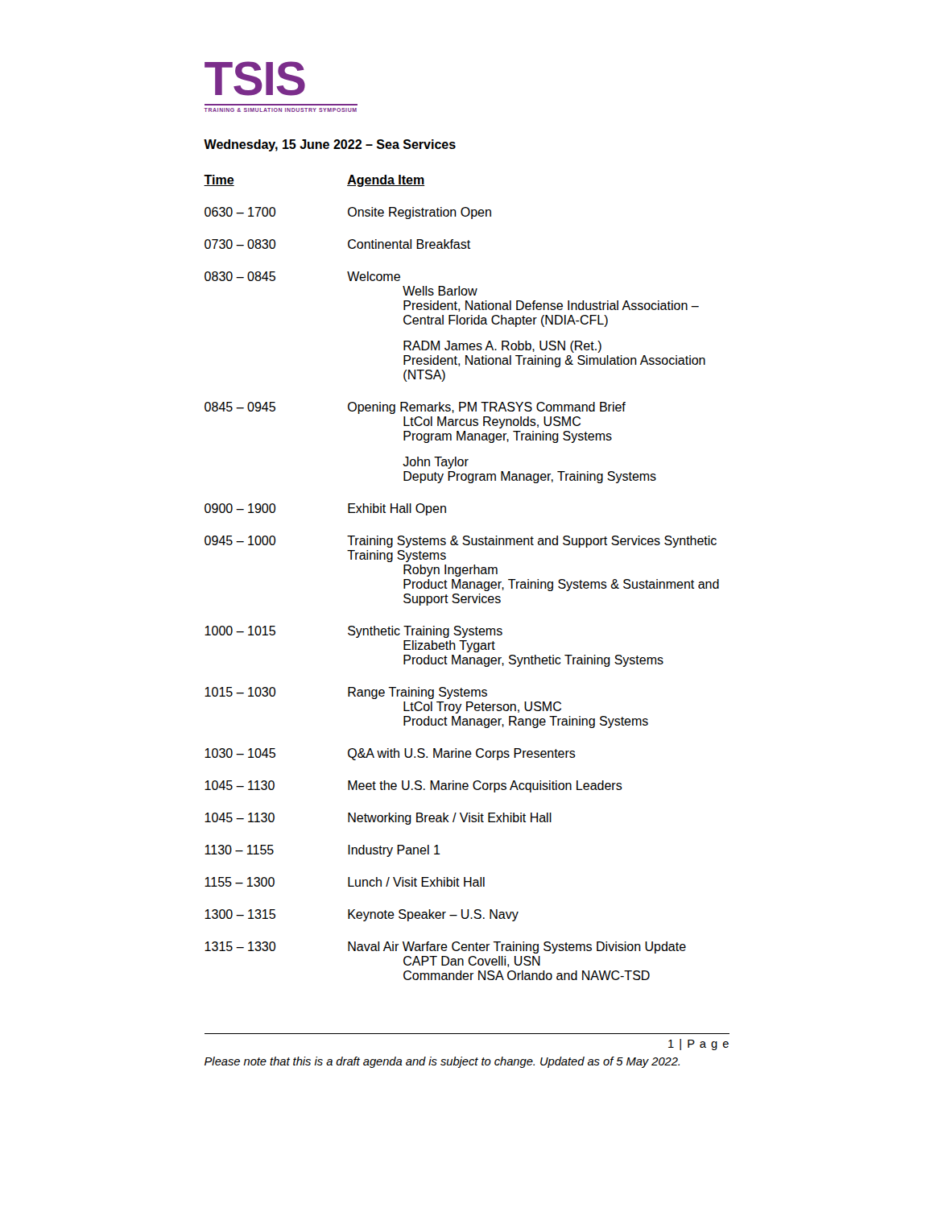TSIS
TRAINING & SIMULATION INDUSTRY SYMPOSIUM
Wednesday, 15 June 2022 – Sea Services
| Time | Agenda Item |
| --- | --- |
| 0630 – 1700 | Onsite Registration Open |
| 0730 – 0830 | Continental Breakfast |
| 0830 – 0845 | Welcome Wells Barlow President, National Defense Industrial Association – Central Florida Chapter (NDIA-CFL) RADM James A. Robb, USN (Ret.) President, National Training & Simulation Association (NTSA) |
| 0845 – 0945 | Opening Remarks, PM TRASYS Command Brief LtCol Marcus Reynolds, USMC Program Manager, Training Systems John Taylor Deputy Program Manager, Training Systems |
| 0900 – 1900 | Exhibit Hall Open |
| 0945 – 1000 | Training Systems & Sustainment and Support Services Synthetic Training Systems Robyn Ingerham Product Manager, Training Systems & Sustainment and Support Services |
| 1000 – 1015 | Synthetic Training Systems Elizabeth Tygart Product Manager, Synthetic Training Systems |
| 1015 – 1030 | Range Training Systems LtCol Troy Peterson, USMC Product Manager, Range Training Systems |
| 1030 – 1045 | Q&A with U.S. Marine Corps Presenters |
| 1045 – 1130 | Meet the U.S. Marine Corps Acquisition Leaders |
| 1045 – 1130 | Networking Break / Visit Exhibit Hall |
| 1130 – 1155 | Industry Panel 1 |
| 1155 – 1300 | Lunch / Visit Exhibit Hall |
| 1300 – 1315 | Keynote Speaker – U.S. Navy |
| 1315 – 1330 | Naval Air Warfare Center Training Systems Division Update CAPT Dan Covelli, USN Commander NSA Orlando and NAWC-TSD |
1 | P a g e
Please note that this is a draft agenda and is subject to change. Updated as of 5 May 2022.